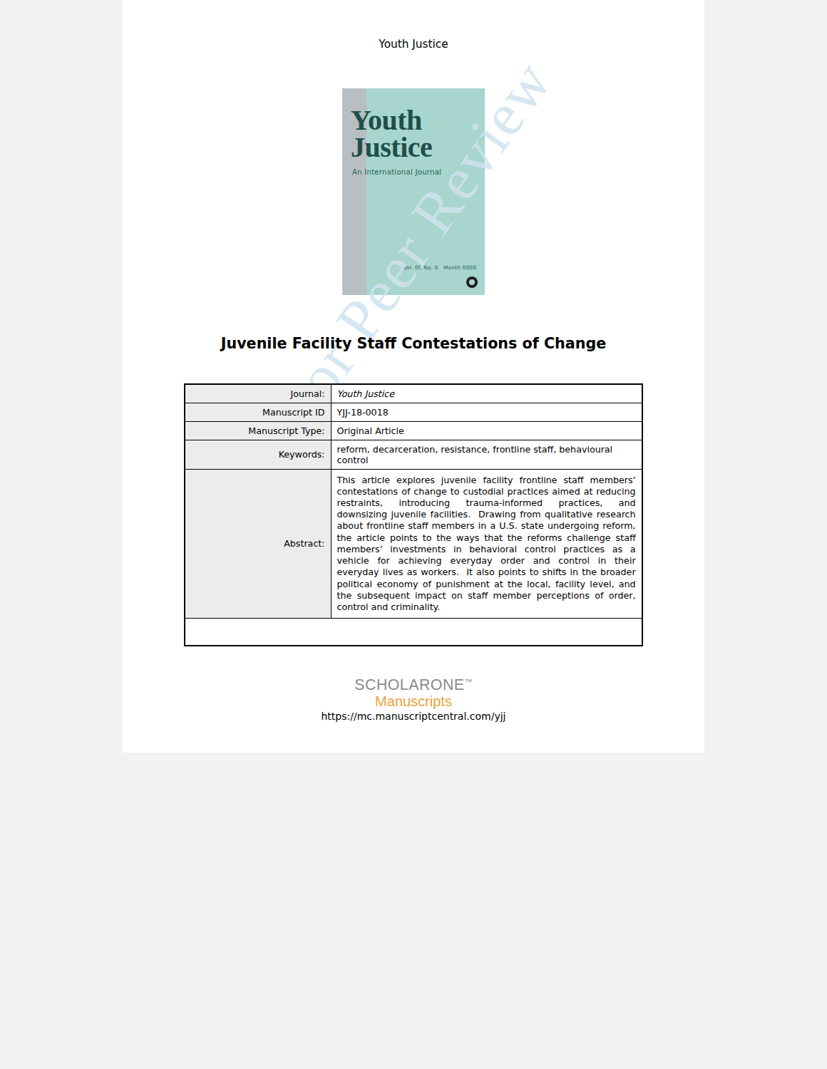Youth Justice
Youth Justice
An International Journal
Vol. 00 No. 0 Month 0000
For Peer Review
Juvenile Facility Staff Contestations of Change
| Journal: | Youth Justice |
| Manuscript ID | YJJ-18-0018 |
| Manuscript Type: | Original Article |
| Keywords: | reform, decarceration, resistance, frontline staff, behavioural control |
| Abstract: | This article explores juvenile facility frontline staff members’ contestations of change to custodial practices aimed at reducing restraints, introducing trauma-informed practices, and downsizing juvenile facilities. Drawing from qualitative research about frontline staff members in a U.S. state undergoing reform, the article points to the ways that the reforms challenge staff members’ investments in behavioral control practices as a vehicle for achieving everyday order and control in their everyday lives as workers. It also points to shifts in the broader political economy of punishment at the local, facility level, and the subsequent impact on staff member perceptions of order, control and criminality. |
SCHOLARONE™
Manuscripts
https://mc.manuscriptcentral.com/yjj